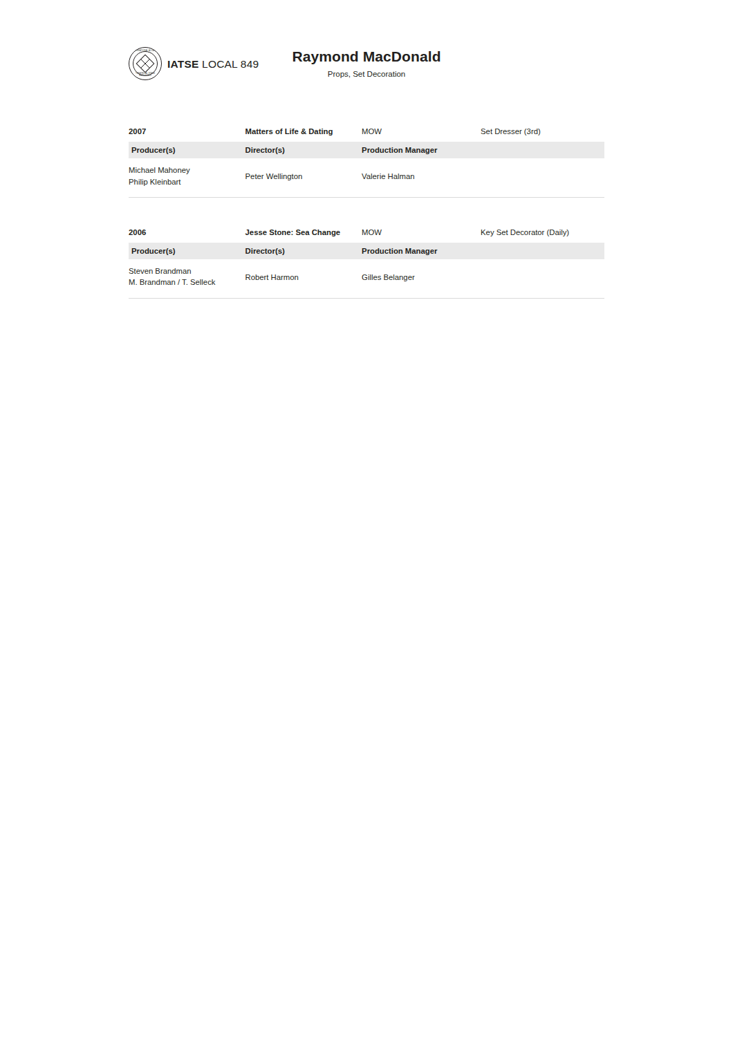INTERNATIONAL ALLIANCE
THEATRICAL STAGE EMPLOYEES
IATSE LOCAL 849
Raymond MacDonald
Props, Set Decoration
| 2007 | Matters of Life & Dating | MOW | Set Dresser (3rd) |
| Producer(s) | Director(s) | Production Manager | |
| Michael Mahoney Philip Kleinbart | Peter Wellington | Valerie Halman | |
| 2006 | Jesse Stone: Sea Change | MOW | Key Set Decorator (Daily) |
| Producer(s) | Director(s) | Production Manager | |
| Steven Brandman M. Brandman / T. Selleck | Robert Harmon | Gilles Belanger | |